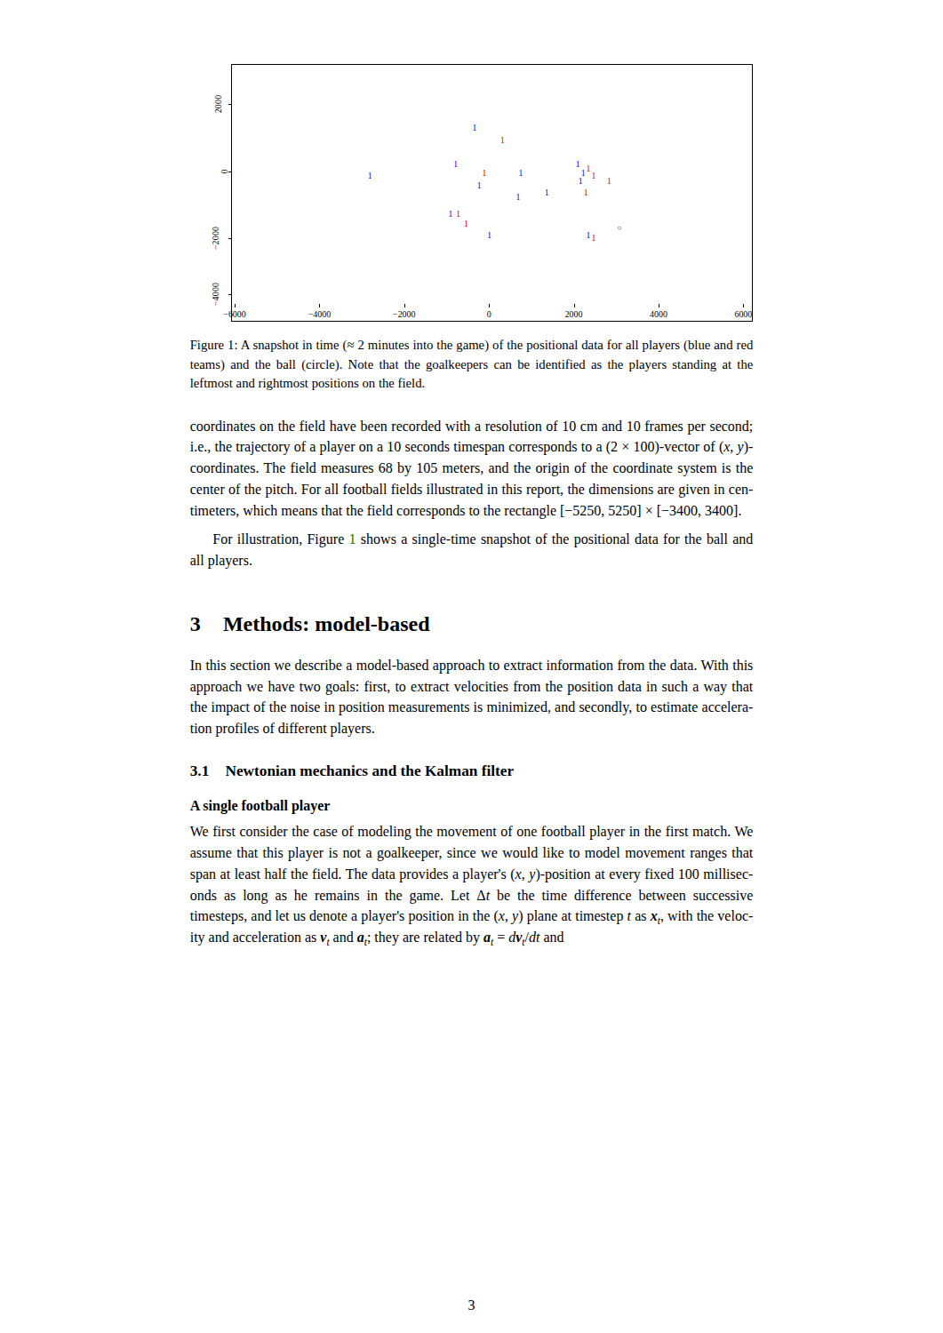2000
0
−2000
−4000
1 1 1 1 1 1 1 1 1 1 1 1 1 1 1 1 1 1 1 1 1 1 ○
−6000
−4000
−2000
0
2000
4000
6000
Figure 1: A snapshot in time (≈ 2 minutes into the game) of the positional data for all players (blue and red teams) and the ball (circle). Note that the goalkeepers can be identified as the players standing at the leftmost and rightmost positions on the field.
coordinates on the field have been recorded with a resolution of 10 cm and 10 frames per second; i.e., the trajectory of a player on a 10 seconds timespan corresponds to a (2 × 100)-vector of (x, y)-coordinates. The field measures 68 by 105 meters, and the origin of the coordinate system is the center of the pitch. For all football fields illustrated in this report, the dimensions are given in centimeters, which means that the field corresponds to the rectangle [−5250, 5250] × [−3400, 3400].
For illustration, Figure 1 shows a single-time snapshot of the positional data for the ball and all players.
3 Methods: model-based
In this section we describe a model-based approach to extract information from the data. With this approach we have two goals: first, to extract velocities from the position data in such a way that the impact of the noise in position measurements is minimized, and secondly, to estimate acceleration profiles of different players.
3.1 Newtonian mechanics and the Kalman filter
A single football player
We first consider the case of modeling the movement of one football player in the first match. We assume that this player is not a goalkeeper, since we would like to model movement ranges that span at least half the field. The data provides a player's (x, y)-position at every fixed 100 milliseconds as long as he remains in the game. Let Δt be the time difference between successive timesteps, and let us denote a player's position in the (x, y) plane at timestep t as xt, with the velocity and acceleration as vt and at; they are related by at = dvt/dt and
3